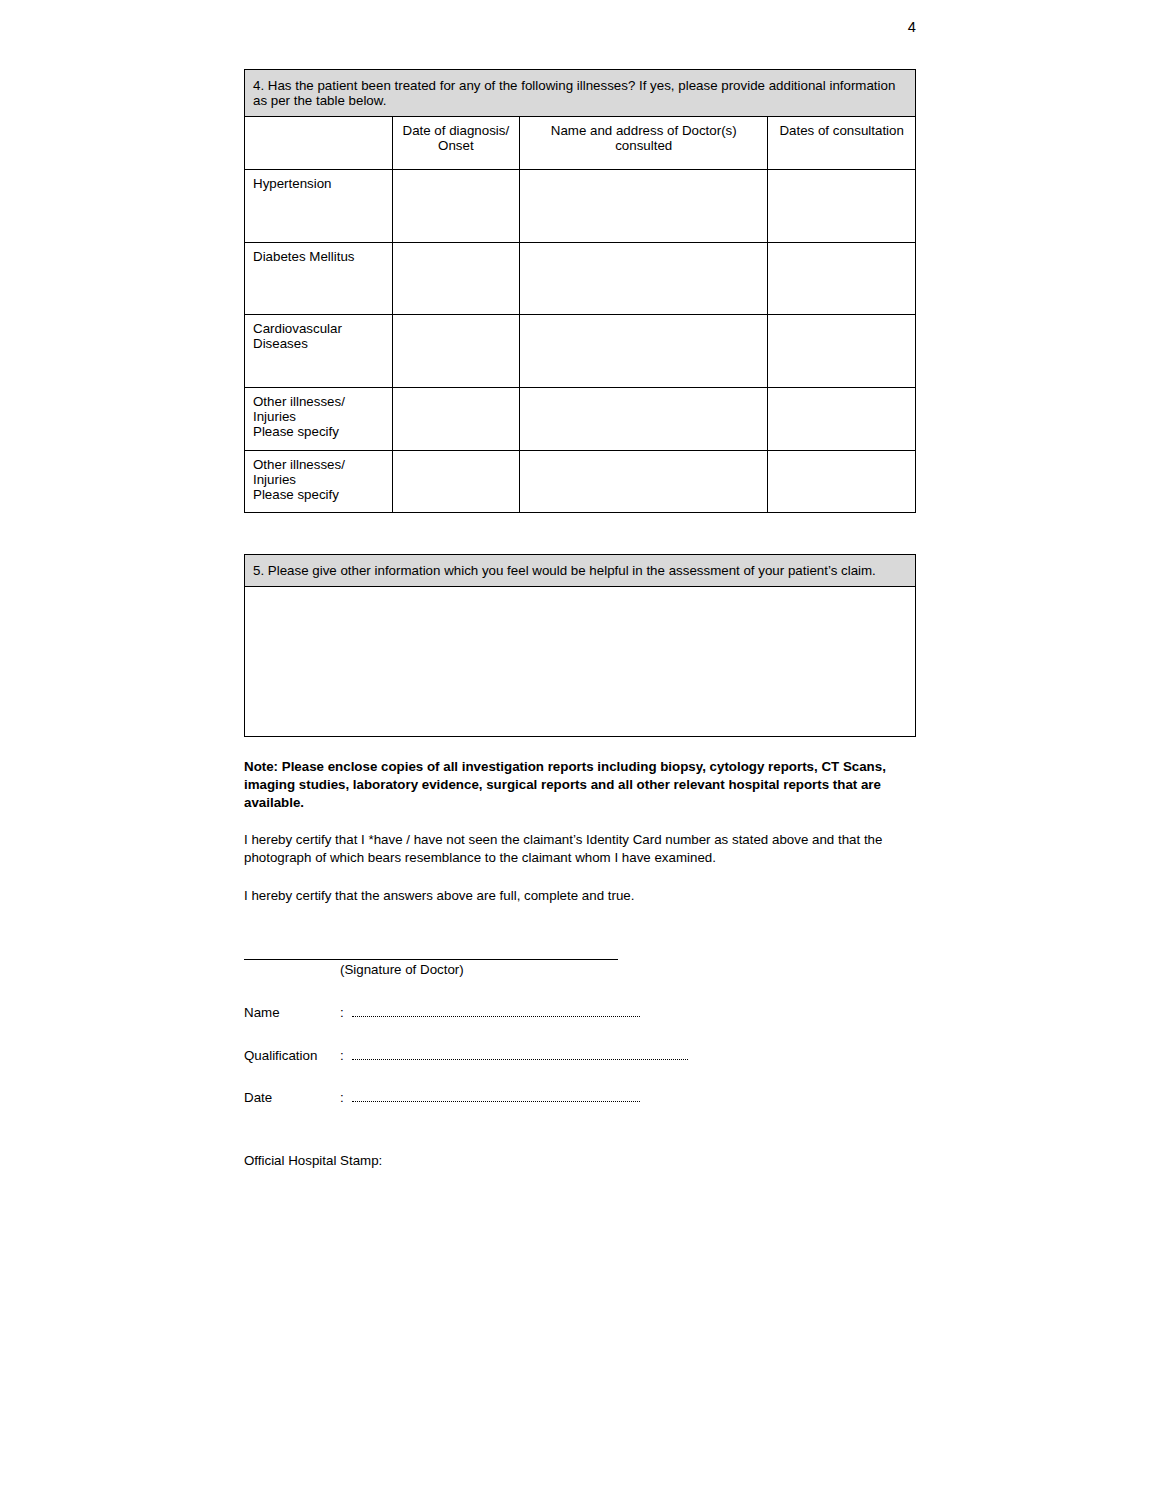4
| 4. Has the patient been treated for any of the following illnesses? If yes, please provide additional information as per the table below. |
| | Date of diagnosis/ Onset | Name and address of Doctor(s) consulted | Dates of consultation |
| Hypertension | | | |
| Diabetes Mellitus | | | |
| Cardiovascular Diseases | | | |
| Other illnesses/ Injuries Please specify | | | |
| Other illnesses/ Injuries Please specify | | | |
5. Please give other information which you feel would be helpful in the assessment of your patient’s claim.
Note: Please enclose copies of all investigation reports including biopsy, cytology reports, CT Scans, imaging studies, laboratory evidence, surgical reports and all other relevant hospital reports that are available.
I hereby certify that I *have / have not seen the claimant’s Identity Card number as stated above and that the photograph of which bears resemblance to the claimant whom I have examined.
I hereby certify that the answers above are full, complete and true.
(Signature of Doctor)
Name :
Qualification :
Date :
Official Hospital Stamp: